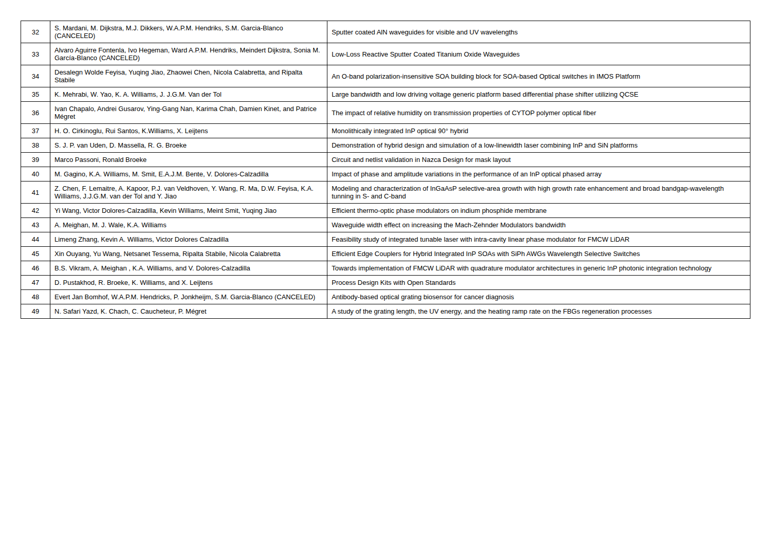| 32 | S. Mardani, M. Dijkstra, M.J. Dikkers, W.A.P.M. Hendriks, S.M. Garcia-Blanco (CANCELED) | Sputter coated AlN waveguides for visible and UV wavelengths |
| 33 | Alvaro Aguirre Fontenla, Ivo Hegeman, Ward A.P.M. Hendriks, Meindert Dijkstra, Sonia M. García-Blanco (CANCELED) | Low-Loss Reactive Sputter Coated Titanium Oxide Waveguides |
| 34 | Desalegn Wolde Feyisa, Yuqing Jiao, Zhaowei Chen, Nicola Calabretta, and Ripalta Stabile | An O-band polarization-insensitive SOA building block for SOA-based Optical switches in IMOS Platform |
| 35 | K. Mehrabi, W. Yao, K. A. Williams, J. J.G.M. Van der Tol | Large bandwidth and low driving voltage generic platform based differential phase shifter utilizing QCSE |
| 36 | Ivan Chapalo, Andrei Gusarov, Ying-Gang Nan, Karima Chah, Damien Kinet, and Patrice Mégret | The impact of relative humidity on transmission properties of CYTOP polymer optical fiber |
| 37 | H. O. Cirkinoglu, Rui Santos, K.Williams, X. Leijtens | Monolithically integrated InP optical 90° hybrid |
| 38 | S. J. P. van Uden, D. Massella, R. G. Broeke | Demonstration of hybrid design and simulation of a low-linewidth laser combining InP and SiN platforms |
| 39 | Marco Passoni, Ronald Broeke | Circuit and netlist validation in Nazca Design for mask layout |
| 40 | M. Gagino, K.A. Williams, M. Smit, E.A.J.M. Bente, V. Dolores-Calzadilla | Impact of phase and amplitude variations in the performance of an InP optical phased array |
| 41 | Z. Chen, F. Lemaitre, A. Kapoor, P.J. van Veldhoven, Y. Wang, R. Ma, D.W. Feyisa, K.A. Williams, J.J.G.M. van der Tol and Y. Jiao | Modeling and characterization of InGaAsP selective-area growth with high growth rate enhancement and broad bandgap-wavelength tunning in S- and C-band |
| 42 | Yi Wang, Victor Dolores-Calzadilla, Kevin Williams, Meint Smit, Yuqing Jiao | Efficient thermo-optic phase modulators on indium phosphide membrane |
| 43 | A. Meighan, M. J. Wale, K.A. Williams | Waveguide width effect on increasing the Mach-Zehnder Modulators bandwidth |
| 44 | Limeng Zhang, Kevin A. Williams, Victor Dolores Calzadilla | Feasibility study of integrated tunable laser with intra-cavity linear phase modulator for FMCW LiDAR |
| 45 | Xin Ouyang, Yu Wang, Netsanet Tessema, Ripalta Stabile, Nicola Calabretta | Efficient Edge Couplers for Hybrid Integrated InP SOAs with SiPh AWGs Wavelength Selective Switches |
| 46 | B.S. Vikram, A. Meighan , K.A. Williams, and V. Dolores-Calzadilla | Towards implementation of FMCW LiDAR with quadrature modulator architectures in generic InP photonic integration technology |
| 47 | D. Pustakhod, R. Broeke, K. Williams, and X. Leijtens | Process Design Kits with Open Standards |
| 48 | Evert Jan Bomhof, W.A.P.M. Hendricks, P. Jonkheijm, S.M. Garcia-Blanco (CANCELED) | Antibody-based optical grating biosensor for cancer diagnosis |
| 49 | N. Safari Yazd, K. Chach, C. Caucheteur, P. Mégret | A study of the grating length, the UV energy, and the heating ramp rate on the FBGs regeneration processes |